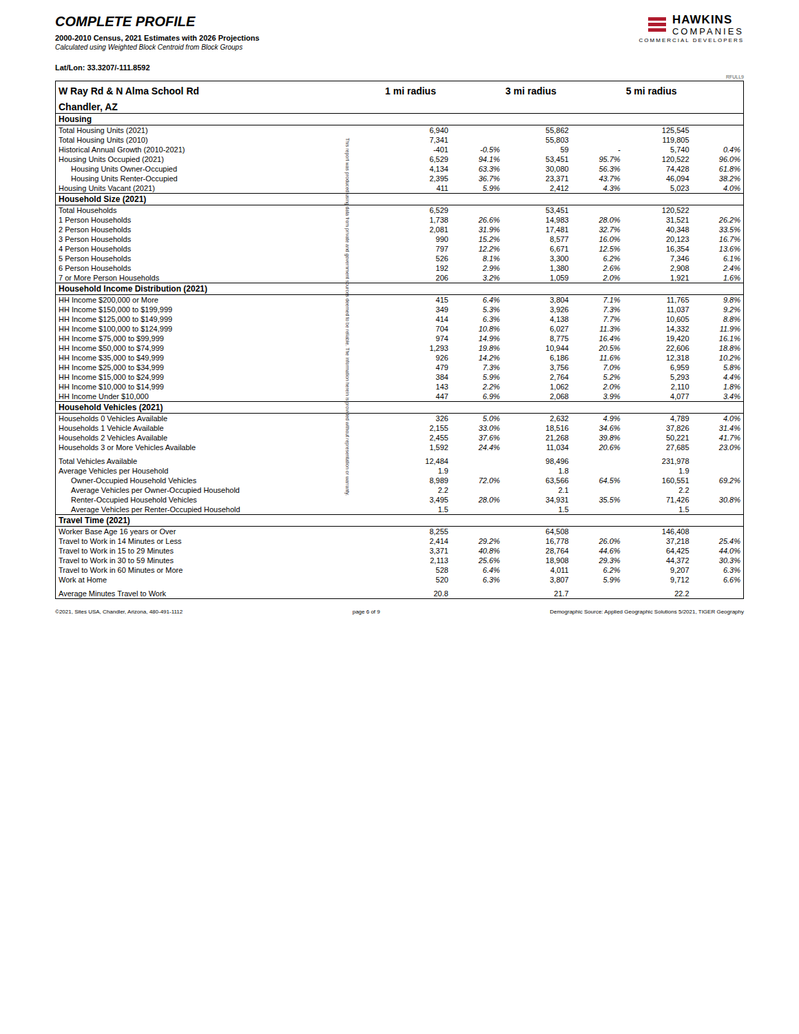COMPLETE PROFILE
2000-2010 Census, 2021 Estimates with 2026 Projections
Calculated using Weighted Block Centroid from Block Groups
HAWKINS
COMPANIES
COMMERCIAL DEVELOPERS
Lat/Lon: 33.3207/-111.8592
RFULL9
| W Ray Rd & N Alma School Rd | 1 mi radius | 3 mi radius | 5 mi radius |
| Chandler, AZ | |
| Housing |
| Total Housing Units (2021) | 6,940 | | 55,862 | | 125,545 | |
| Total Housing Units (2010) | 7,341 | | 55,803 | | 119,805 | |
| Historical Annual Growth (2010-2021) | -401 | -0.5% | 59 | - | 5,740 | 0.4% |
| Housing Units Occupied (2021) | 6,529 | 94.1% | 53,451 | 95.7% | 120,522 | 96.0% |
| Housing Units Owner-Occupied | 4,134 | 63.3% | 30,080 | 56.3% | 74,428 | 61.8% |
| Housing Units Renter-Occupied | 2,395 | 36.7% | 23,371 | 43.7% | 46,094 | 38.2% |
| Housing Units Vacant (2021) | 411 | 5.9% | 2,412 | 4.3% | 5,023 | 4.0% |
| Household Size (2021) |
| Total Households | 6,529 | | 53,451 | | 120,522 | |
| 1 Person Households | 1,738 | 26.6% | 14,983 | 28.0% | 31,521 | 26.2% |
| 2 Person Households | 2,081 | 31.9% | 17,481 | 32.7% | 40,348 | 33.5% |
| 3 Person Households | 990 | 15.2% | 8,577 | 16.0% | 20,123 | 16.7% |
| 4 Person Households | 797 | 12.2% | 6,671 | 12.5% | 16,354 | 13.6% |
| 5 Person Households | 526 | 8.1% | 3,300 | 6.2% | 7,346 | 6.1% |
| 6 Person Households | 192 | 2.9% | 1,380 | 2.6% | 2,908 | 2.4% |
| 7 or More Person Households | 206 | 3.2% | 1,059 | 2.0% | 1,921 | 1.6% |
| Household Income Distribution (2021) |
| HH Income $200,000 or More | 415 | 6.4% | 3,804 | 7.1% | 11,765 | 9.8% |
| HH Income $150,000 to $199,999 | 349 | 5.3% | 3,926 | 7.3% | 11,037 | 9.2% |
| HH Income $125,000 to $149,999 | 414 | 6.3% | 4,138 | 7.7% | 10,605 | 8.8% |
| HH Income $100,000 to $124,999 | 704 | 10.8% | 6,027 | 11.3% | 14,332 | 11.9% |
| HH Income $75,000 to $99,999 | 974 | 14.9% | 8,775 | 16.4% | 19,420 | 16.1% |
| HH Income $50,000 to $74,999 | 1,293 | 19.8% | 10,944 | 20.5% | 22,606 | 18.8% |
| HH Income $35,000 to $49,999 | 926 | 14.2% | 6,186 | 11.6% | 12,318 | 10.2% |
| HH Income $25,000 to $34,999 | 479 | 7.3% | 3,756 | 7.0% | 6,959 | 5.8% |
| HH Income $15,000 to $24,999 | 384 | 5.9% | 2,764 | 5.2% | 5,293 | 4.4% |
| HH Income $10,000 to $14,999 | 143 | 2.2% | 1,062 | 2.0% | 2,110 | 1.8% |
| HH Income Under $10,000 | 447 | 6.9% | 2,068 | 3.9% | 4,077 | 3.4% |
| Household Vehicles (2021) |
| Households 0 Vehicles Available | 326 | 5.0% | 2,632 | 4.9% | 4,789 | 4.0% |
| Households 1 Vehicle Available | 2,155 | 33.0% | 18,516 | 34.6% | 37,826 | 31.4% |
| Households 2 Vehicles Available | 2,455 | 37.6% | 21,268 | 39.8% | 50,221 | 41.7% |
| Households 3 or More Vehicles Available | 1,592 | 24.4% | 11,034 | 20.6% | 27,685 | 23.0% |
| Total Vehicles Available | 12,484 | | 98,496 | | 231,978 | |
| Average Vehicles per Household | 1.9 | | 1.8 | | 1.9 | |
| Owner-Occupied Household Vehicles | 8,989 | 72.0% | 63,566 | 64.5% | 160,551 | 69.2% |
| Average Vehicles per Owner-Occupied Household | 2.2 | | 2.1 | | 2.2 | |
| Renter-Occupied Household Vehicles | 3,495 | 28.0% | 34,931 | 35.5% | 71,426 | 30.8% |
| Average Vehicles per Renter-Occupied Household | 1.5 | | 1.5 | | 1.5 | |
| Travel Time (2021) |
| Worker Base Age 16 years or Over | 8,255 | | 64,508 | | 146,408 | |
| Travel to Work in 14 Minutes or Less | 2,414 | 29.2% | 16,778 | 26.0% | 37,218 | 25.4% |
| Travel to Work in 15 to 29 Minutes | 3,371 | 40.8% | 28,764 | 44.6% | 64,425 | 44.0% |
| Travel to Work in 30 to 59 Minutes | 2,113 | 25.6% | 18,908 | 29.3% | 44,372 | 30.3% |
| Travel to Work in 60 Minutes or More | 528 | 6.4% | 4,011 | 6.2% | 9,207 | 6.3% |
| Work at Home | 520 | 6.3% | 3,807 | 5.9% | 9,712 | 6.6% |
| Average Minutes Travel to Work | 20.8 | | 21.7 | | 22.2 | |
©2021, Sites USA, Chandler, Arizona, 480-491-1112
page 6 of 9
Demographic Source: Applied Geographic Solutions 5/2021, TIGER Geography
This report was produced using data from private and government sources deemed to be reliable. The information herein is provided without representation or warranty.